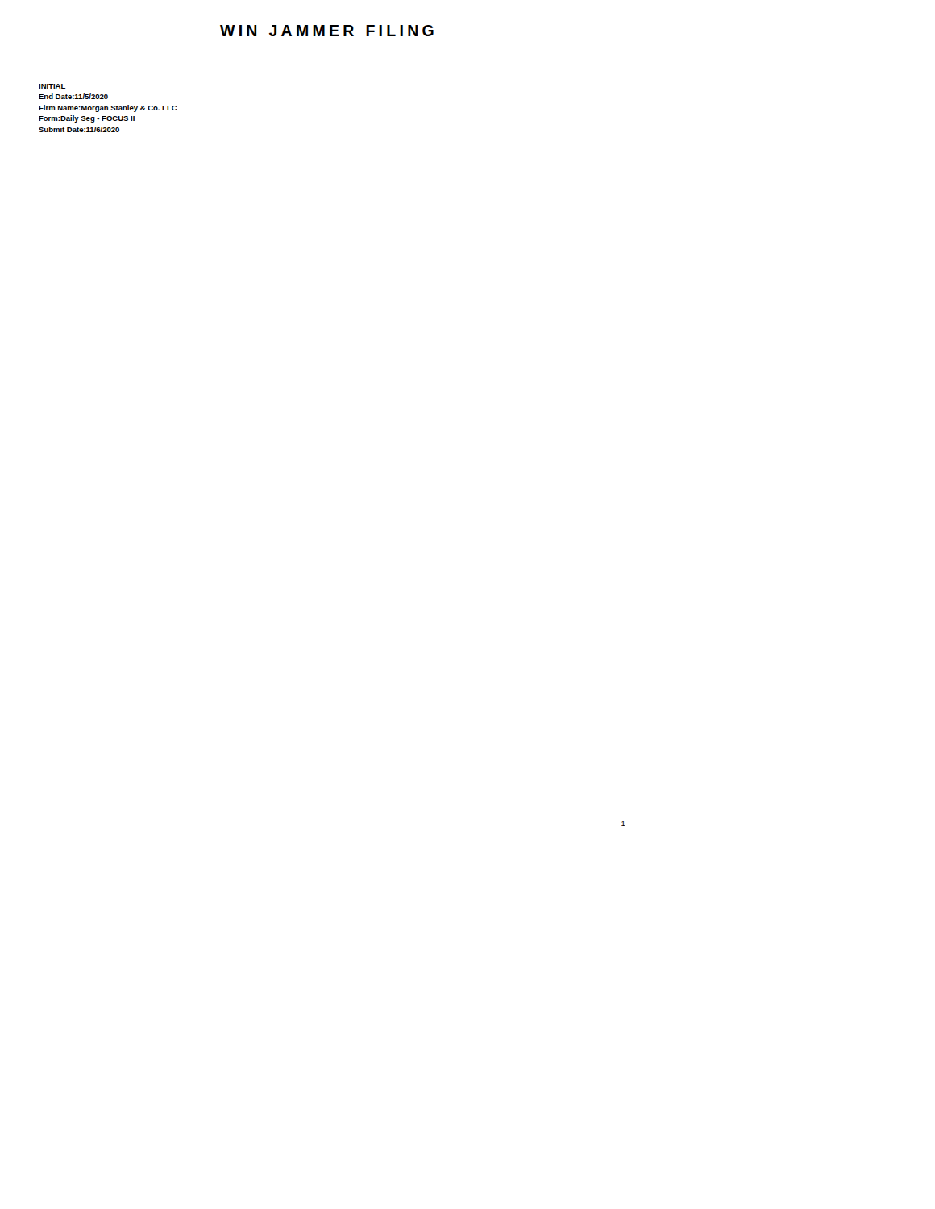WIN JAMMER FILING
INITIAL
End Date:11/5/2020
Firm Name:Morgan Stanley & Co. LLC
Form:Daily Seg - FOCUS II
Submit Date:11/6/2020
1